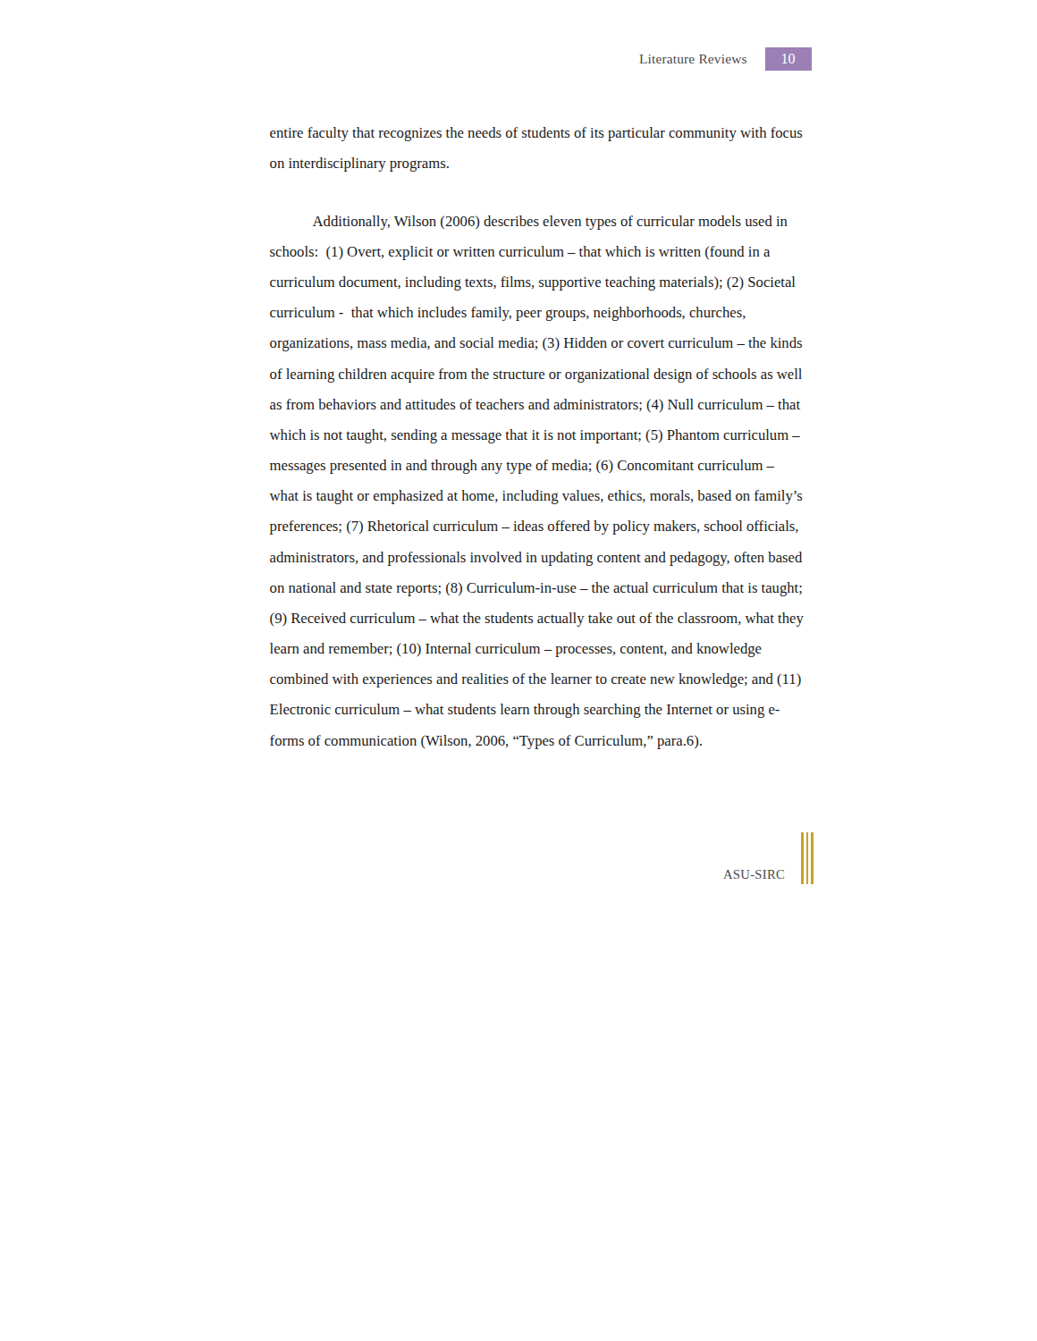Literature Reviews
10
entire faculty that recognizes the needs of students of its particular community with focus on interdisciplinary programs.
Additionally, Wilson (2006) describes eleven types of curricular models used in schools: (1) Overt, explicit or written curriculum – that which is written (found in a curriculum document, including texts, films, supportive teaching materials); (2) Societal curriculum - that which includes family, peer groups, neighborhoods, churches, organizations, mass media, and social media; (3) Hidden or covert curriculum – the kinds of learning children acquire from the structure or organizational design of schools as well as from behaviors and attitudes of teachers and administrators; (4) Null curriculum – that which is not taught, sending a message that it is not important; (5) Phantom curriculum – messages presented in and through any type of media; (6) Concomitant curriculum – what is taught or emphasized at home, including values, ethics, morals, based on family’s preferences; (7) Rhetorical curriculum – ideas offered by policy makers, school officials, administrators, and professionals involved in updating content and pedagogy, often based on national and state reports; (8) Curriculum-in-use – the actual curriculum that is taught; (9) Received curriculum – what the students actually take out of the classroom, what they learn and remember; (10) Internal curriculum – processes, content, and knowledge combined with experiences and realities of the learner to create new knowledge; and (11) Electronic curriculum – what students learn through searching the Internet or using e-forms of communication (Wilson, 2006, “Types of Curriculum,” para.6).
ASU-SIRC